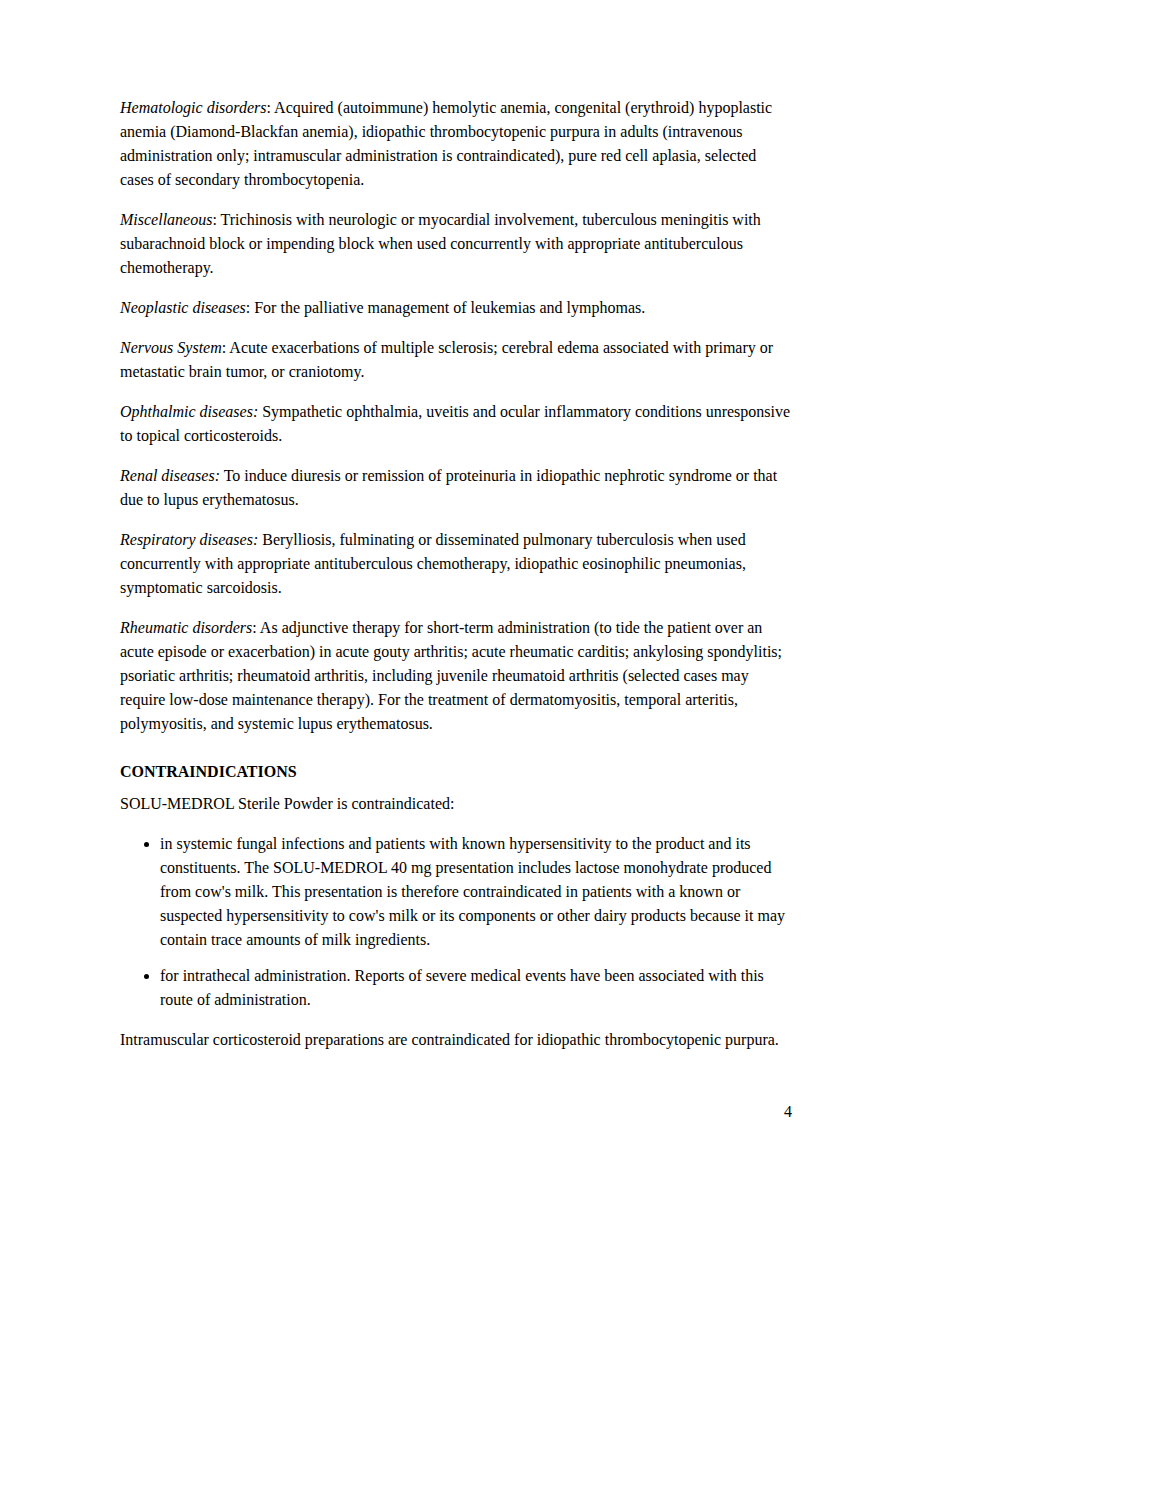Hematologic disorders: Acquired (autoimmune) hemolytic anemia, congenital (erythroid) hypoplastic anemia (Diamond-Blackfan anemia), idiopathic thrombocytopenic purpura in adults (intravenous administration only; intramuscular administration is contraindicated), pure red cell aplasia, selected cases of secondary thrombocytopenia.
Miscellaneous: Trichinosis with neurologic or myocardial involvement, tuberculous meningitis with subarachnoid block or impending block when used concurrently with appropriate antituberculous chemotherapy.
Neoplastic diseases: For the palliative management of leukemias and lymphomas.
Nervous System: Acute exacerbations of multiple sclerosis; cerebral edema associated with primary or metastatic brain tumor, or craniotomy.
Ophthalmic diseases: Sympathetic ophthalmia, uveitis and ocular inflammatory conditions unresponsive to topical corticosteroids.
Renal diseases: To induce diuresis or remission of proteinuria in idiopathic nephrotic syndrome or that due to lupus erythematosus.
Respiratory diseases: Berylliosis, fulminating or disseminated pulmonary tuberculosis when used concurrently with appropriate antituberculous chemotherapy, idiopathic eosinophilic pneumonias, symptomatic sarcoidosis.
Rheumatic disorders: As adjunctive therapy for short-term administration (to tide the patient over an acute episode or exacerbation) in acute gouty arthritis; acute rheumatic carditis; ankylosing spondylitis; psoriatic arthritis; rheumatoid arthritis, including juvenile rheumatoid arthritis (selected cases may require low-dose maintenance therapy). For the treatment of dermatomyositis, temporal arteritis, polymyositis, and systemic lupus erythematosus.
CONTRAINDICATIONS
SOLU-MEDROL Sterile Powder is contraindicated:
in systemic fungal infections and patients with known hypersensitivity to the product and its constituents. The SOLU-MEDROL 40 mg presentation includes lactose monohydrate produced from cow's milk. This presentation is therefore contraindicated in patients with a known or suspected hypersensitivity to cow's milk or its components or other dairy products because it may contain trace amounts of milk ingredients.
for intrathecal administration. Reports of severe medical events have been associated with this route of administration.
Intramuscular corticosteroid preparations are contraindicated for idiopathic thrombocytopenic purpura.
4